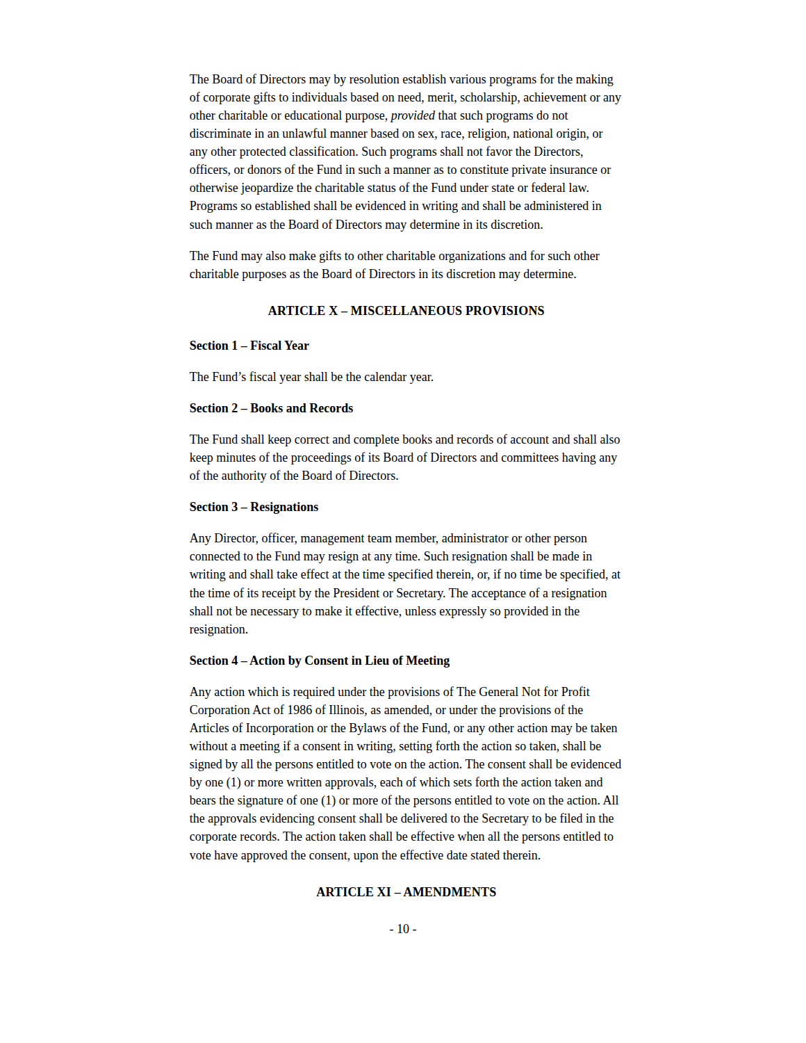The Board of Directors may by resolution establish various programs for the making of corporate gifts to individuals based on need, merit, scholarship, achievement or any other charitable or educational purpose, provided that such programs do not discriminate in an unlawful manner based on sex, race, religion, national origin, or any other protected classification. Such programs shall not favor the Directors, officers, or donors of the Fund in such a manner as to constitute private insurance or otherwise jeopardize the charitable status of the Fund under state or federal law. Programs so established shall be evidenced in writing and shall be administered in such manner as the Board of Directors may determine in its discretion.
The Fund may also make gifts to other charitable organizations and for such other charitable purposes as the Board of Directors in its discretion may determine.
ARTICLE X – MISCELLANEOUS PROVISIONS
Section 1 – Fiscal Year
The Fund’s fiscal year shall be the calendar year.
Section 2 – Books and Records
The Fund shall keep correct and complete books and records of account and shall also keep minutes of the proceedings of its Board of Directors and committees having any of the authority of the Board of Directors.
Section 3 – Resignations
Any Director, officer, management team member, administrator or other person connected to the Fund may resign at any time. Such resignation shall be made in writing and shall take effect at the time specified therein, or, if no time be specified, at the time of its receipt by the President or Secretary. The acceptance of a resignation shall not be necessary to make it effective, unless expressly so provided in the resignation.
Section 4 – Action by Consent in Lieu of Meeting
Any action which is required under the provisions of The General Not for Profit Corporation Act of 1986 of Illinois, as amended, or under the provisions of the Articles of Incorporation or the Bylaws of the Fund, or any other action may be taken without a meeting if a consent in writing, setting forth the action so taken, shall be signed by all the persons entitled to vote on the action. The consent shall be evidenced by one (1) or more written approvals, each of which sets forth the action taken and bears the signature of one (1) or more of the persons entitled to vote on the action. All the approvals evidencing consent shall be delivered to the Secretary to be filed in the corporate records. The action taken shall be effective when all the persons entitled to vote have approved the consent, upon the effective date stated therein.
ARTICLE XI – AMENDMENTS
- 10 -